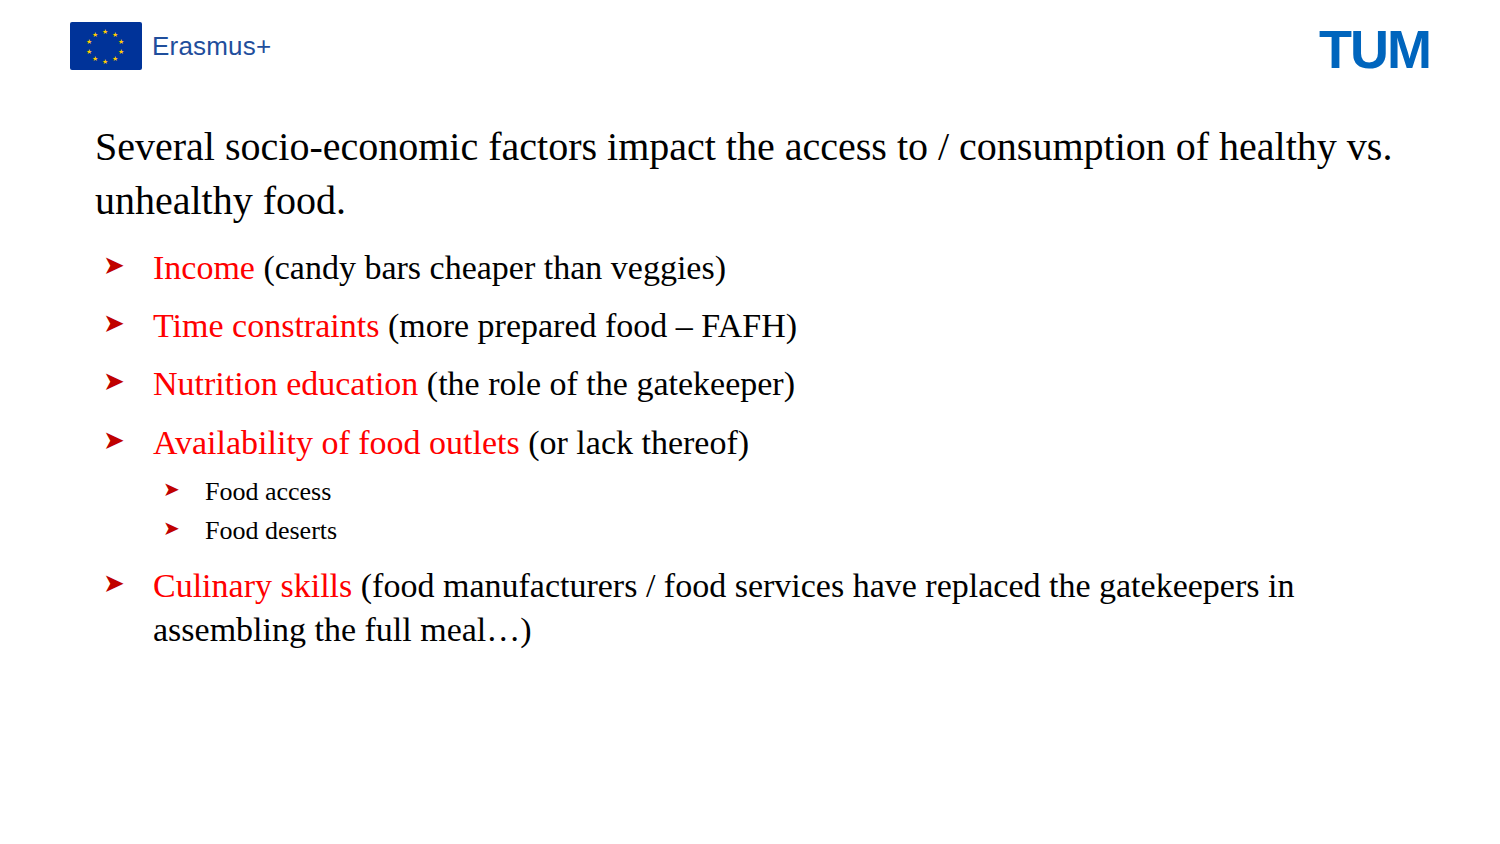★ ★ ★ ★ ★ ★ ★ ★ ★ ★
Erasmus+
TUM
Several socio-economic factors impact the access to / consumption of healthy vs. unhealthy food.
Income (candy bars cheaper than veggies)
Time constraints (more prepared food – FAFH)
Nutrition education (the role of the gatekeeper)
Availability of food outlets (or lack thereof)
Food access
Food deserts
Culinary skills (food manufacturers / food services have replaced the gatekeepers in assembling the full meal…)